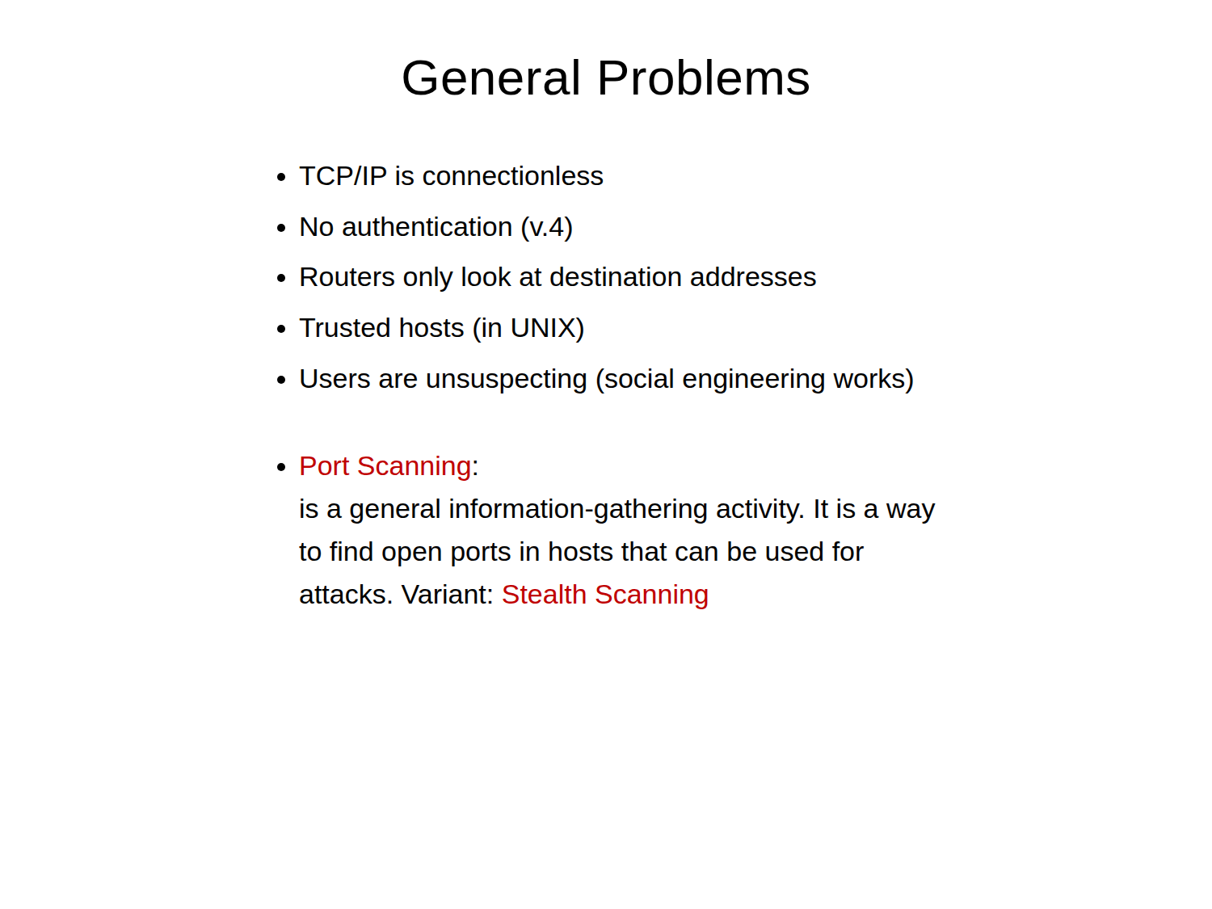General Problems
TCP/IP is connectionless
No authentication (v.4)
Routers only look at destination addresses
Trusted hosts (in UNIX)
Users are unsuspecting (social engineering works)
Port Scanning: is a general information-gathering activity. It is a way to find open ports in hosts that can be used for attacks. Variant: Stealth Scanning